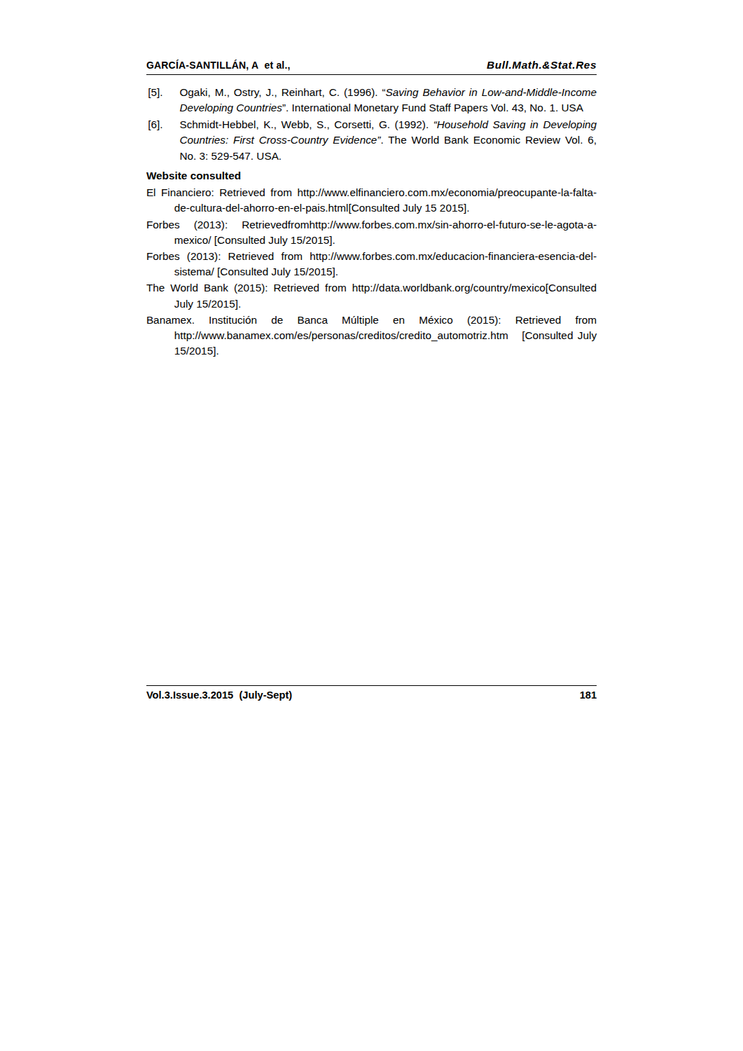GARCÍA-SANTILLÁN, A et al.,
Bull.Math.&Stat.Res
[5]. Ogaki, M., Ostry, J., Reinhart, C. (1996). “Saving Behavior in Low-and-Middle-Income Developing Countries”. International Monetary Fund Staff Papers Vol. 43, No. 1. USA
[6]. Schmidt-Hebbel, K., Webb, S., Corsetti, G. (1992). “Household Saving in Developing Countries: First Cross-Country Evidence”. The World Bank Economic Review Vol. 6, No. 3: 529-547. USA.
Website consulted
El Financiero: Retrieved from http://www.elfinanciero.com.mx/economia/preocupante-la-falta-de-cultura-del-ahorro-en-el-pais.html[Consulted July 15 2015].
Forbes (2013): Retrievedfromhttp://www.forbes.com.mx/sin-ahorro-el-futuro-se-le-agota-a-mexico/ [Consulted July 15/2015].
Forbes (2013): Retrieved from http://www.forbes.com.mx/educacion-financiera-esencia-del-sistema/ [Consulted July 15/2015].
The World Bank (2015): Retrieved from http://data.worldbank.org/country/mexico[Consulted July 15/2015].
Banamex. Institución de Banca Múltiple en México (2015): Retrieved from http://www.banamex.com/es/personas/creditos/credito_automotriz.htm [Consulted July 15/2015].
Vol.3.Issue.3.2015 (July-Sept)
181